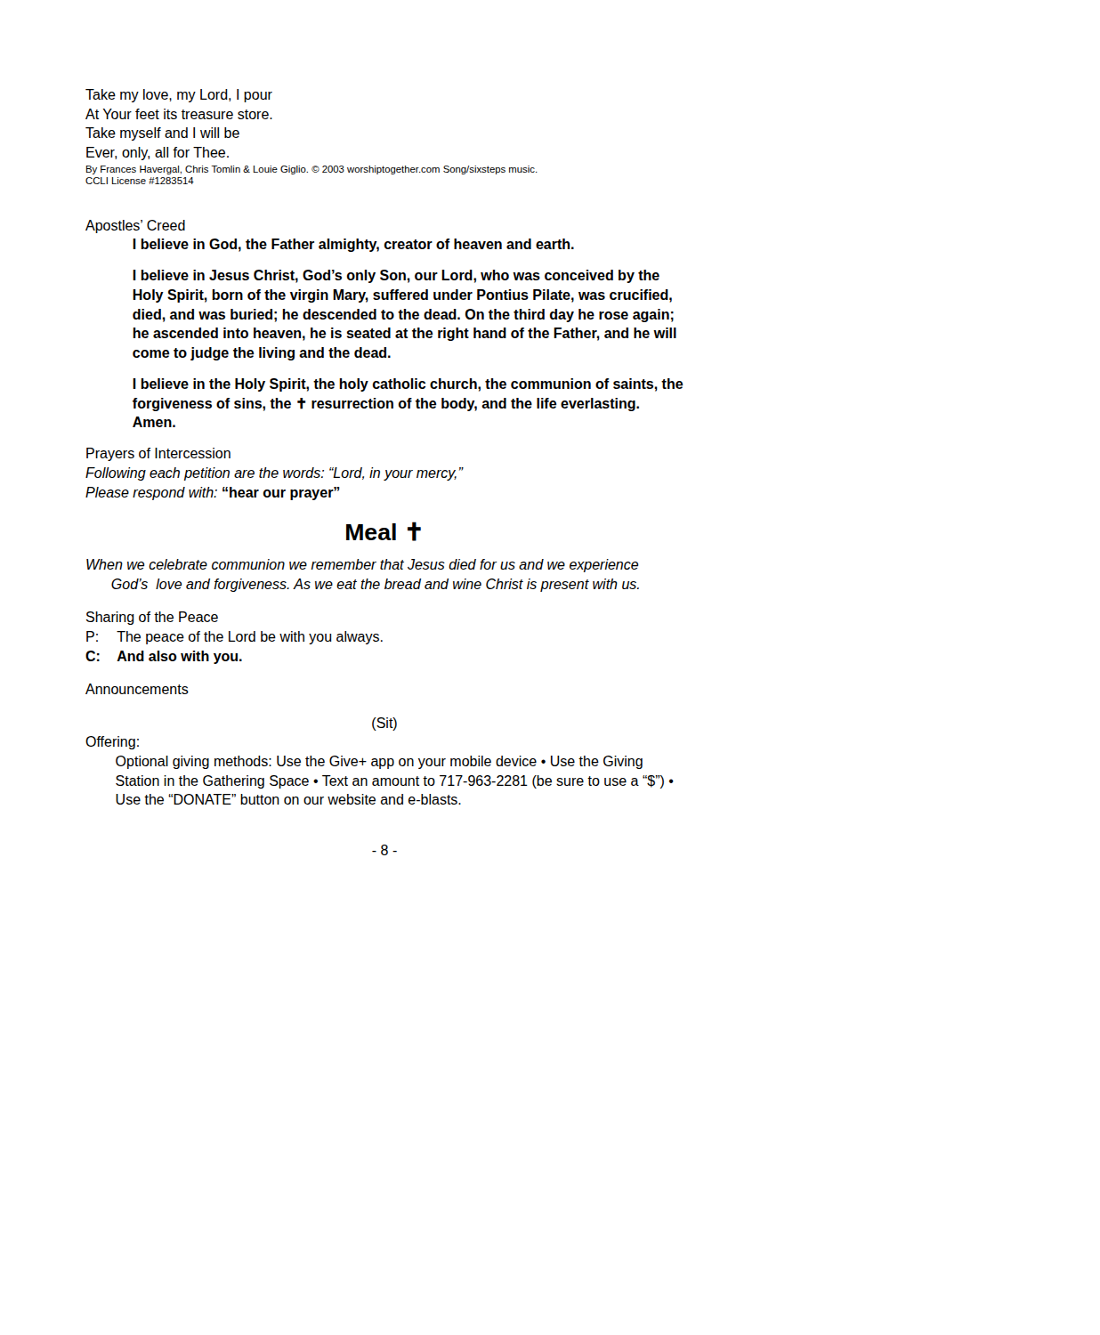Take my love, my Lord, I pour
At Your feet its treasure store.
Take myself and I will be
Ever, only, all for Thee.
By Frances Havergal, Chris Tomlin & Louie Giglio. © 2003 worshiptogether.com Song/sixsteps music.
CCLI License #1283514
Apostles’ Creed
I believe in God, the Father almighty, creator of heaven and earth.
I believe in Jesus Christ, God’s only Son, our Lord, who was conceived by the Holy Spirit, born of the virgin Mary, suffered under Pontius Pilate, was crucified, died, and was buried; he descended to the dead. On the third day he rose again; he ascended into heaven, he is seated at the right hand of the Father, and he will come to judge the living and the dead.
I believe in the Holy Spirit, the holy catholic church, the communion of saints, the forgiveness of sins, the ✝ resurrection of the body, and the life everlasting. Amen.
Prayers of Intercession
Following each petition are the words: “Lord, in your mercy,”
Please respond with: “hear our prayer”
Meal ✝
When we celebrate communion we remember that Jesus died for us and we experience God’s love and forgiveness. As we eat the bread and wine Christ is present with us.
Sharing of the Peace
P: The peace of the Lord be with you always.
C: And also with you.
Announcements
(Sit)
Offering:
Optional giving methods: Use the Give+ app on your mobile device • Use the Giving Station in the Gathering Space • Text an amount to 717-963-2281 (be sure to use a “$”) • Use the “DONATE” button on our website and e-blasts.
- 8 -